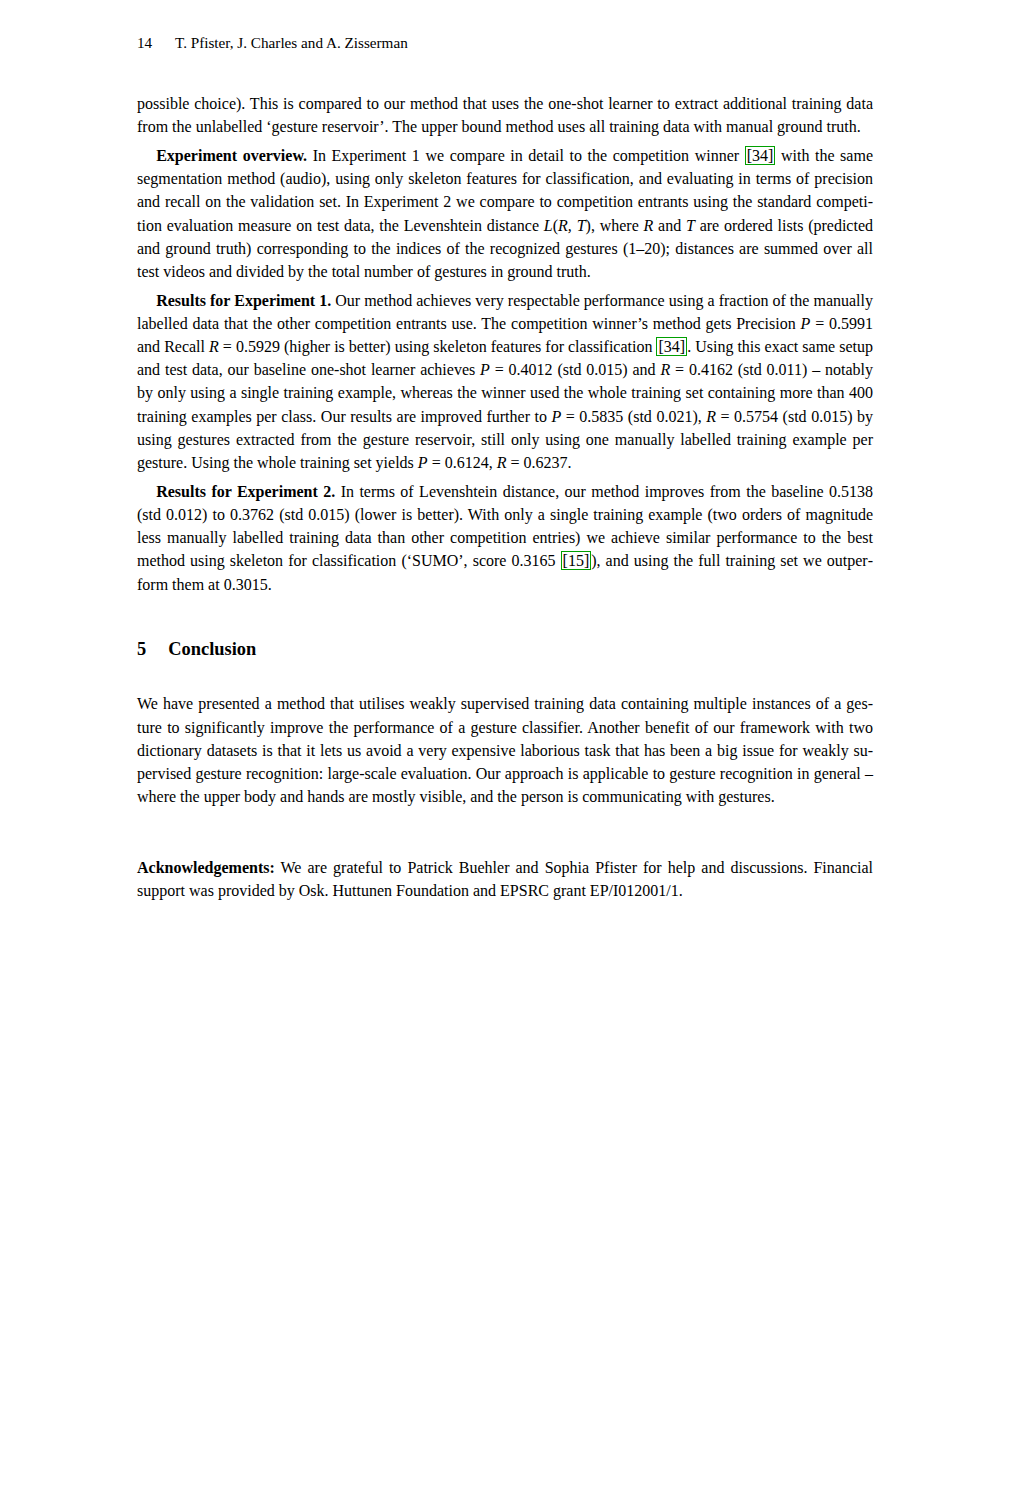14 T. Pfister, J. Charles and A. Zisserman
possible choice). This is compared to our method that uses the one-shot learner to extract additional training data from the unlabelled ‘gesture reservoir’. The upper bound method uses all training data with manual ground truth.
Experiment overview. In Experiment 1 we compare in detail to the competition winner [34] with the same segmentation method (audio), using only skeleton features for classification, and evaluating in terms of precision and recall on the validation set. In Experiment 2 we compare to competition entrants using the standard competition evaluation measure on test data, the Levenshtein distance L(R, T), where R and T are ordered lists (predicted and ground truth) corresponding to the indices of the recognized gestures (1–20); distances are summed over all test videos and divided by the total number of gestures in ground truth.
Results for Experiment 1. Our method achieves very respectable performance using a fraction of the manually labelled data that the other competition entrants use. The competition winner’s method gets Precision P = 0.5991 and Recall R = 0.5929 (higher is better) using skeleton features for classification [34]. Using this exact same setup and test data, our baseline one-shot learner achieves P = 0.4012 (std 0.015) and R = 0.4162 (std 0.011) – notably by only using a single training example, whereas the winner used the whole training set containing more than 400 training examples per class. Our results are improved further to P = 0.5835 (std 0.021), R = 0.5754 (std 0.015) by using gestures extracted from the gesture reservoir, still only using one manually labelled training example per gesture. Using the whole training set yields P = 0.6124, R = 0.6237.
Results for Experiment 2. In terms of Levenshtein distance, our method improves from the baseline 0.5138 (std 0.012) to 0.3762 (std 0.015) (lower is better). With only a single training example (two orders of magnitude less manually labelled training data than other competition entries) we achieve similar performance to the best method using skeleton for classification (‘SUMO’, score 0.3165 [15]), and using the full training set we outperform them at 0.3015.
5 Conclusion
We have presented a method that utilises weakly supervised training data containing multiple instances of a gesture to significantly improve the performance of a gesture classifier. Another benefit of our framework with two dictionary datasets is that it lets us avoid a very expensive laborious task that has been a big issue for weakly supervised gesture recognition: large-scale evaluation. Our approach is applicable to gesture recognition in general – where the upper body and hands are mostly visible, and the person is communicating with gestures.
Acknowledgements: We are grateful to Patrick Buehler and Sophia Pfister for help and discussions. Financial support was provided by Osk. Huttunen Foundation and EPSRC grant EP/I012001/1.